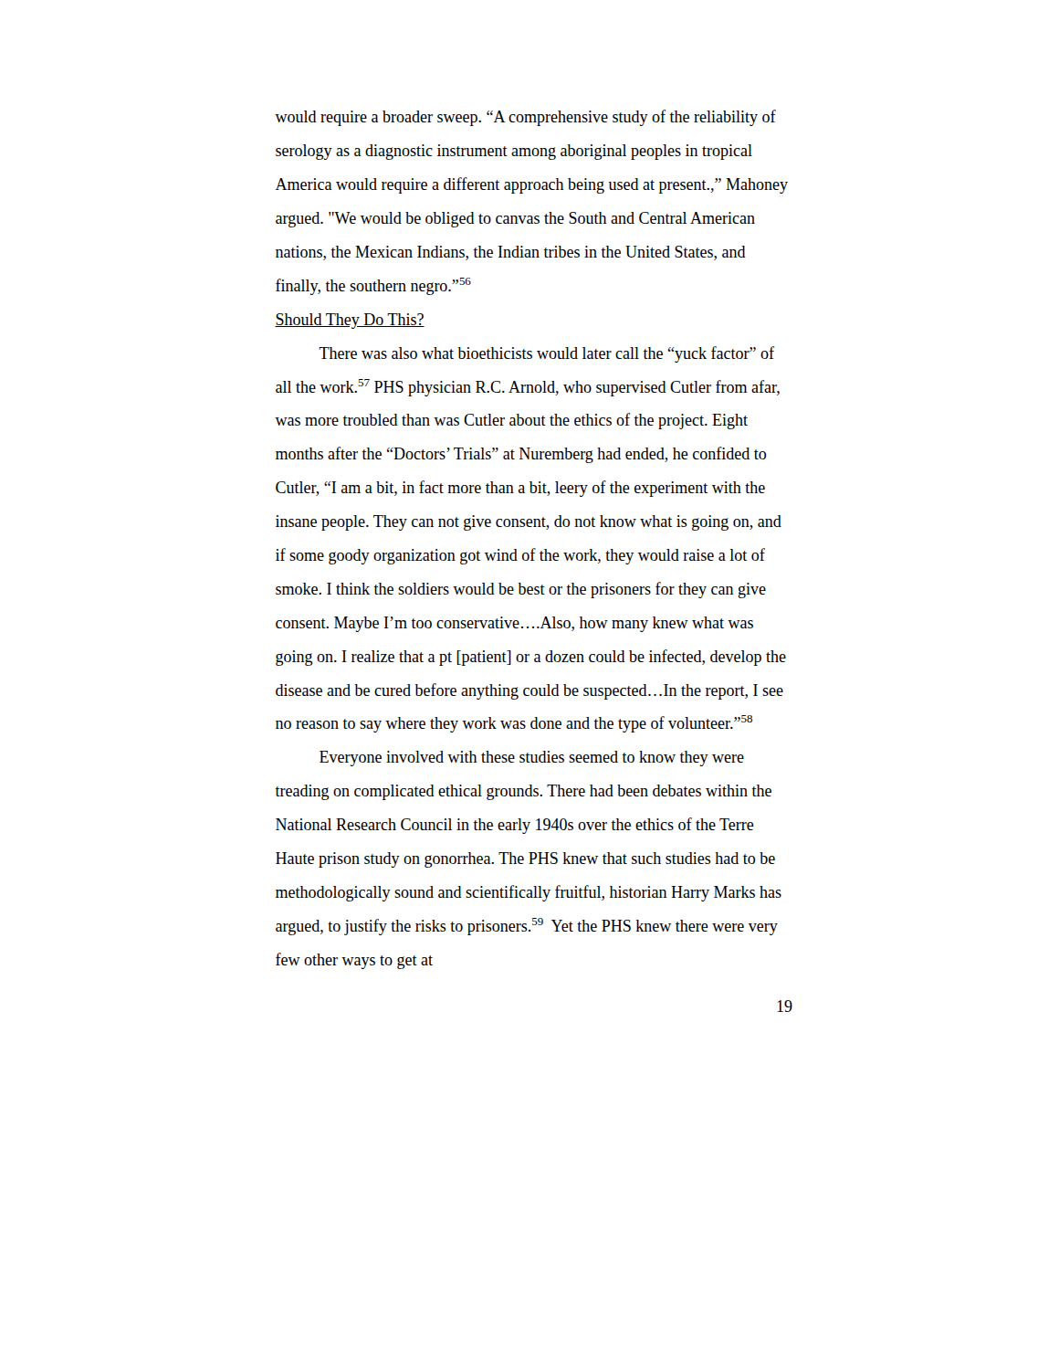would require a broader sweep. “A comprehensive study of the reliability of serology as a diagnostic instrument among aboriginal peoples in tropical America would require a different approach being used at present.,” Mahoney argued. "We would be obliged to canvas the South and Central American nations, the Mexican Indians, the Indian tribes in the United States, and finally, the southern negro.”56
Should They Do This?
There was also what bioethicists would later call the “yuck factor” of all the work.57 PHS physician R.C. Arnold, who supervised Cutler from afar, was more troubled than was Cutler about the ethics of the project. Eight months after the “Doctors’ Trials” at Nuremberg had ended, he confided to Cutler, “I am a bit, in fact more than a bit, leery of the experiment with the insane people. They can not give consent, do not know what is going on, and if some goody organization got wind of the work, they would raise a lot of smoke. I think the soldiers would be best or the prisoners for they can give consent. Maybe I’m too conservative….Also, how many knew what was going on. I realize that a pt [patient] or a dozen could be infected, develop the disease and be cured before anything could be suspected…In the report, I see no reason to say where they work was done and the type of volunteer.”58
Everyone involved with these studies seemed to know they were treading on complicated ethical grounds. There had been debates within the National Research Council in the early 1940s over the ethics of the Terre Haute prison study on gonorrhea. The PHS knew that such studies had to be methodologically sound and scientifically fruitful, historian Harry Marks has argued, to justify the risks to prisoners.59 Yet the PHS knew there were very few other ways to get at
19